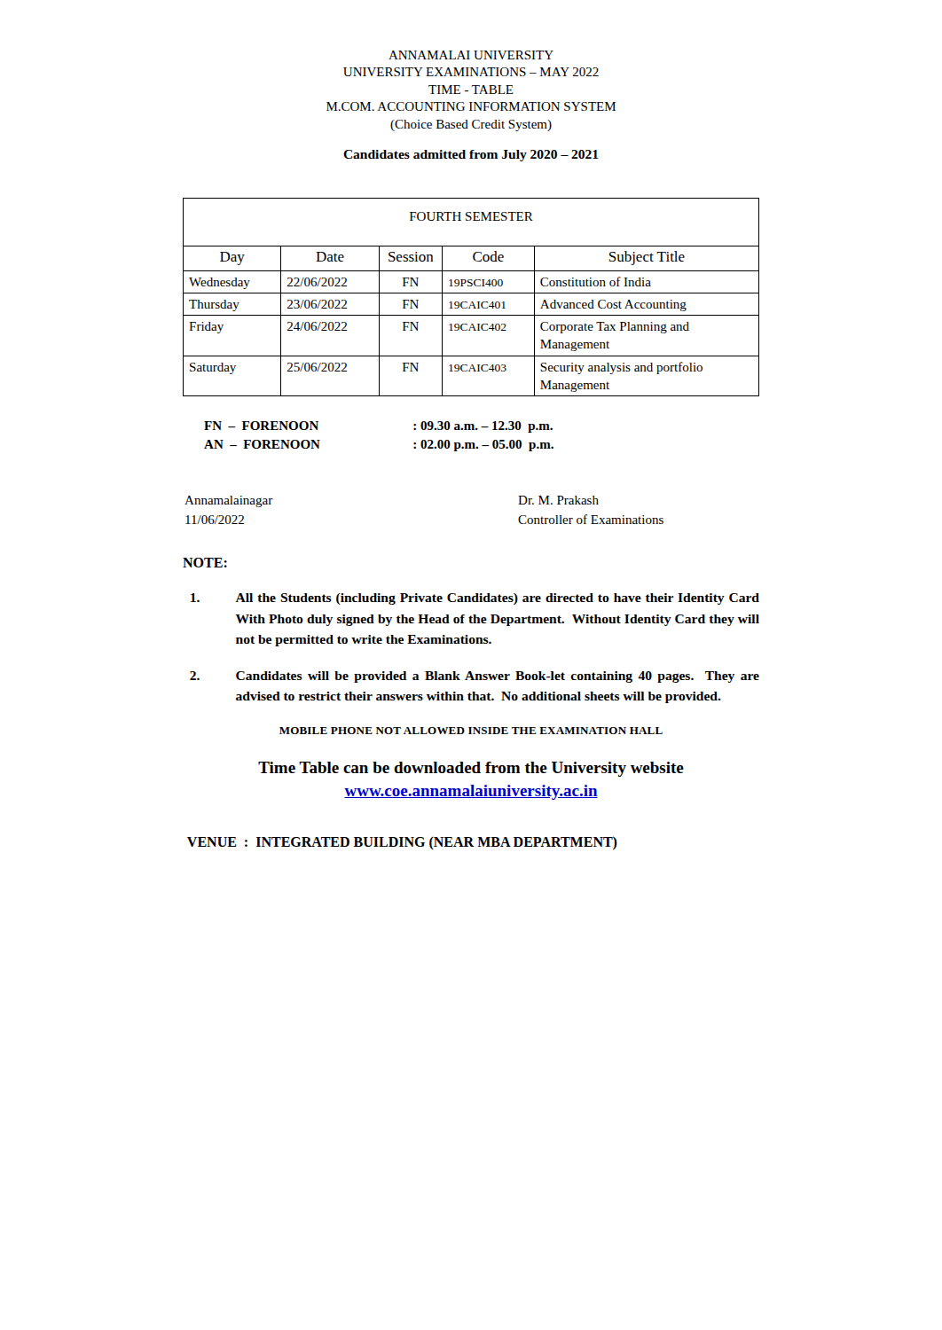ANNAMALAI UNIVERSITY
UNIVERSITY EXAMINATIONS – MAY 2022
TIME - TABLE
M.COM. ACCOUNTING INFORMATION SYSTEM
(Choice Based Credit System)
Candidates admitted from July 2020 – 2021
| FOURTH SEMESTER |
| Day | Date | Session | Code | Subject Title |
| Wednesday | 22/06/2022 | FN | 19PSCI400 | Constitution of India |
| Thursday | 23/06/2022 | FN | 19CAIC401 | Advanced Cost Accounting |
| Friday | 24/06/2022 | FN | 19CAIC402 | Corporate Tax Planning and Management |
| Saturday | 25/06/2022 | FN | 19CAIC403 | Security analysis and portfolio Management |
FN – FORENOON: 09.30 a.m. – 12.30 p.m.
AN – FORENOON: 02.00 p.m. – 05.00 p.m.
| Annamalainagar | Dr. M. Prakash |
| 11/06/2022 | Controller of Examinations |
NOTE:
1. All the Students (including Private Candidates) are directed to have their Identity Card With Photo duly signed by the Head of the Department. Without Identity Card they will not be permitted to write the Examinations.
2. Candidates will be provided a Blank Answer Book-let containing 40 pages. They are advised to restrict their answers within that. No additional sheets will be provided.
MOBILE PHONE NOT ALLOWED INSIDE THE EXAMINATION HALL
Time Table can be downloaded from the University website
www.coe.annamalaiuniversity.ac.in
VENUE : INTEGRATED BUILDING (NEAR MBA DEPARTMENT)